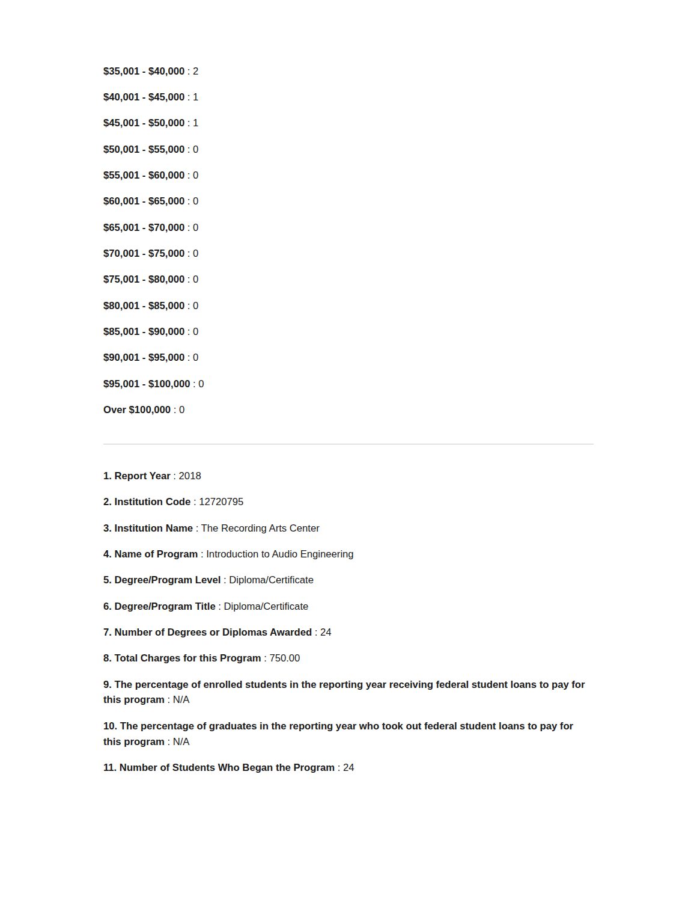$35,001 - $40,000 : 2
$40,001 - $45,000 : 1
$45,001 - $50,000 : 1
$50,001 - $55,000 : 0
$55,001 - $60,000 : 0
$60,001 - $65,000 : 0
$65,001 - $70,000 : 0
$70,001 - $75,000 : 0
$75,001 - $80,000 : 0
$80,001 - $85,000 : 0
$85,001 - $90,000 : 0
$90,001 - $95,000 : 0
$95,001 - $100,000 : 0
Over $100,000 : 0
1. Report Year : 2018
2. Institution Code : 12720795
3. Institution Name : The Recording Arts Center
4. Name of Program : Introduction to Audio Engineering
5. Degree/Program Level : Diploma/Certificate
6. Degree/Program Title : Diploma/Certificate
7. Number of Degrees or Diplomas Awarded : 24
8. Total Charges for this Program : 750.00
9. The percentage of enrolled students in the reporting year receiving federal student loans to pay for this program : N/A
10. The percentage of graduates in the reporting year who took out federal student loans to pay for this program : N/A
11. Number of Students Who Began the Program : 24